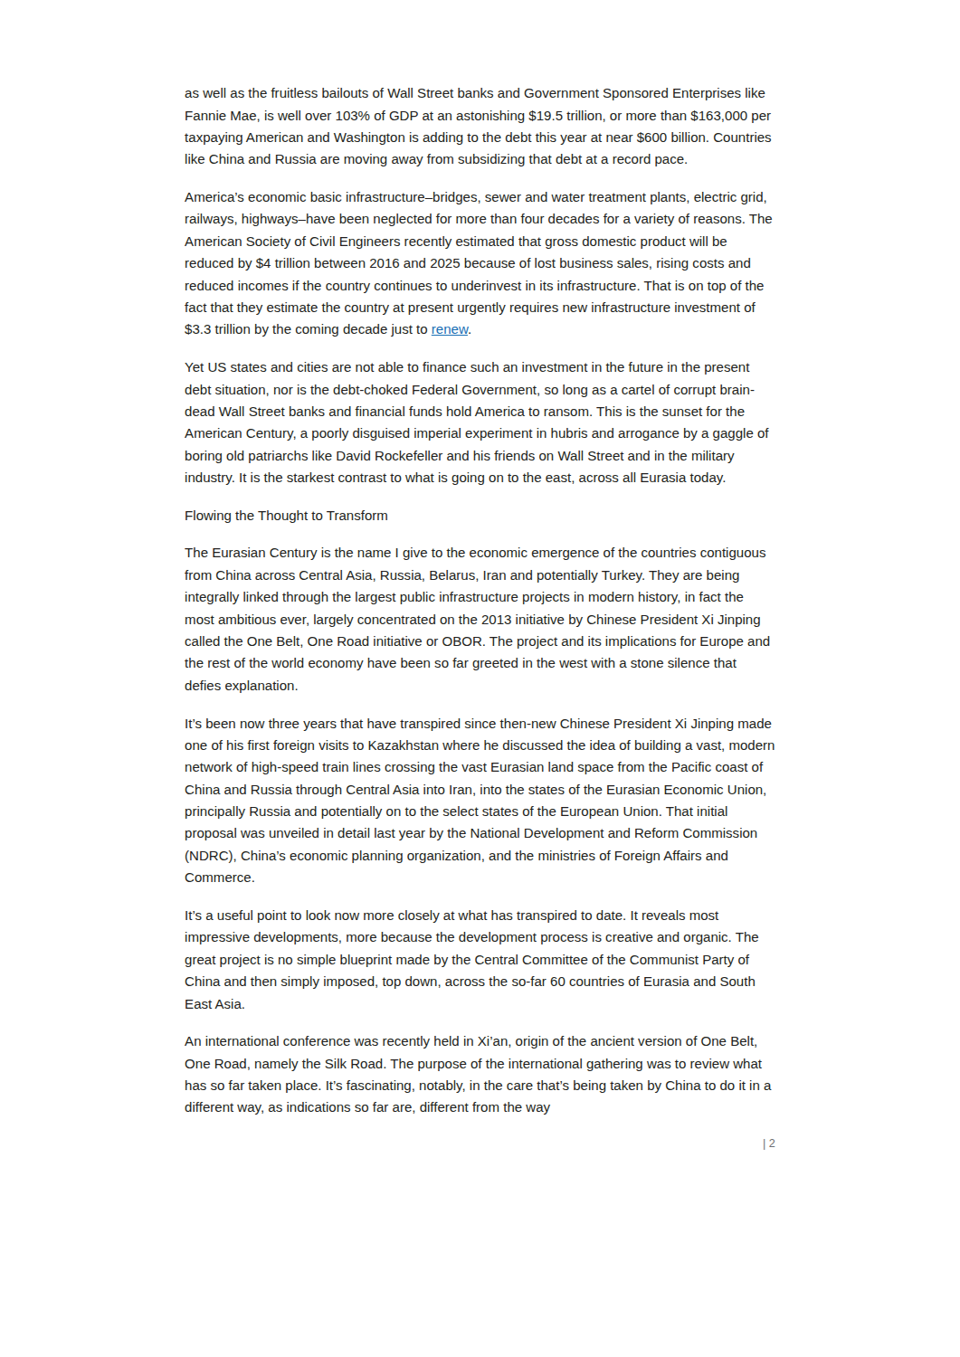as well as the fruitless bailouts of Wall Street banks and Government Sponsored Enterprises like Fannie Mae, is well over 103% of GDP at an astonishing $19.5 trillion, or more than $163,000 per taxpaying American and Washington is adding to the debt this year at near $600 billion. Countries like China and Russia are moving away from subsidizing that debt at a record pace.
America’s economic basic infrastructure–bridges, sewer and water treatment plants, electric grid, railways, highways–have been neglected for more than four decades for a variety of reasons. The American Society of Civil Engineers recently estimated that gross domestic product will be reduced by $4 trillion between 2016 and 2025 because of lost business sales, rising costs and reduced incomes if the country continues to underinvest in its infrastructure. That is on top of the fact that they estimate the country at present urgently requires new infrastructure investment of $3.3 trillion by the coming decade just to renew.
Yet US states and cities are not able to finance such an investment in the future in the present debt situation, nor is the debt-choked Federal Government, so long as a cartel of corrupt brain-dead Wall Street banks and financial funds hold America to ransom. This is the sunset for the American Century, a poorly disguised imperial experiment in hubris and arrogance by a gaggle of boring old patriarchs like David Rockefeller and his friends on Wall Street and in the military industry. It is the starkest contrast to what is going on to the east, across all Eurasia today.
Flowing the Thought to Transform
The Eurasian Century is the name I give to the economic emergence of the countries contiguous from China across Central Asia, Russia, Belarus, Iran and potentially Turkey. They are being integrally linked through the largest public infrastructure projects in modern history, in fact the most ambitious ever, largely concentrated on the 2013 initiative by Chinese President Xi Jinping called the One Belt, One Road initiative or OBOR. The project and its implications for Europe and the rest of the world economy have been so far greeted in the west with a stone silence that defies explanation.
It’s been now three years that have transpired since then-new Chinese President Xi Jinping made one of his first foreign visits to Kazakhstan where he discussed the idea of building a vast, modern network of high-speed train lines crossing the vast Eurasian land space from the Pacific coast of China and Russia through Central Asia into Iran, into the states of the Eurasian Economic Union, principally Russia and potentially on to the select states of the European Union. That initial proposal was unveiled in detail last year by the National Development and Reform Commission (NDRC), China’s economic planning organization, and the ministries of Foreign Affairs and Commerce.
It’s a useful point to look now more closely at what has transpired to date. It reveals most impressive developments, more because the development process is creative and organic. The great project is no simple blueprint made by the Central Committee of the Communist Party of China and then simply imposed, top down, across the so-far 60 countries of Eurasia and South East Asia.
An international conference was recently held in Xi’an, origin of the ancient version of One Belt, One Road, namely the Silk Road. The purpose of the international gathering was to review what has so far taken place. It’s fascinating, notably, in the care that’s being taken by China to do it in a different way, as indications so far are, different from the way
| 2